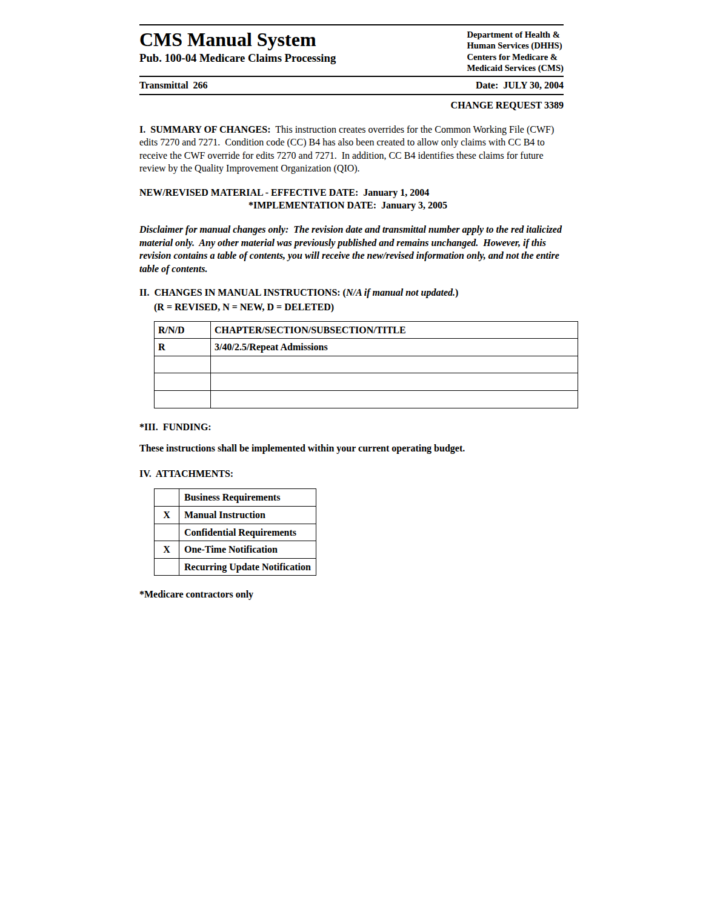CMS Manual System
Pub. 100-04 Medicare Claims Processing
Department of Health &
Human Services (DHHS)
Centers for Medicare &
Medicaid Services (CMS)
Transmittal 266 Date: JULY 30, 2004
CHANGE REQUEST 3389
I. SUMMARY OF CHANGES: This instruction creates overrides for the Common Working File (CWF) edits 7270 and 7271. Condition code (CC) B4 has also been created to allow only claims with CC B4 to receive the CWF override for edits 7270 and 7271. In addition, CC B4 identifies these claims for future review by the Quality Improvement Organization (QIO).
NEW/REVISED MATERIAL - EFFECTIVE DATE: January 1, 2004 *IMPLEMENTATION DATE: January 3, 2005
Disclaimer for manual changes only: The revision date and transmittal number apply to the red italicized material only. Any other material was previously published and remains unchanged. However, if this revision contains a table of contents, you will receive the new/revised information only, and not the entire table of contents.
II. CHANGES IN MANUAL INSTRUCTIONS: (N/A if manual not updated.)
(R = REVISED, N = NEW, D = DELETED)
| R/N/D | CHAPTER/SECTION/SUBSECTION/TITLE |
| --- | --- |
| R | 3/40/2.5/Repeat Admissions |
*III. FUNDING:
These instructions shall be implemented within your current operating budget.
IV. ATTACHMENTS:
| | Business Requirements |
| X | Manual Instruction |
| | Confidential Requirements |
| X | One-Time Notification |
| | Recurring Update Notification |
*Medicare contractors only